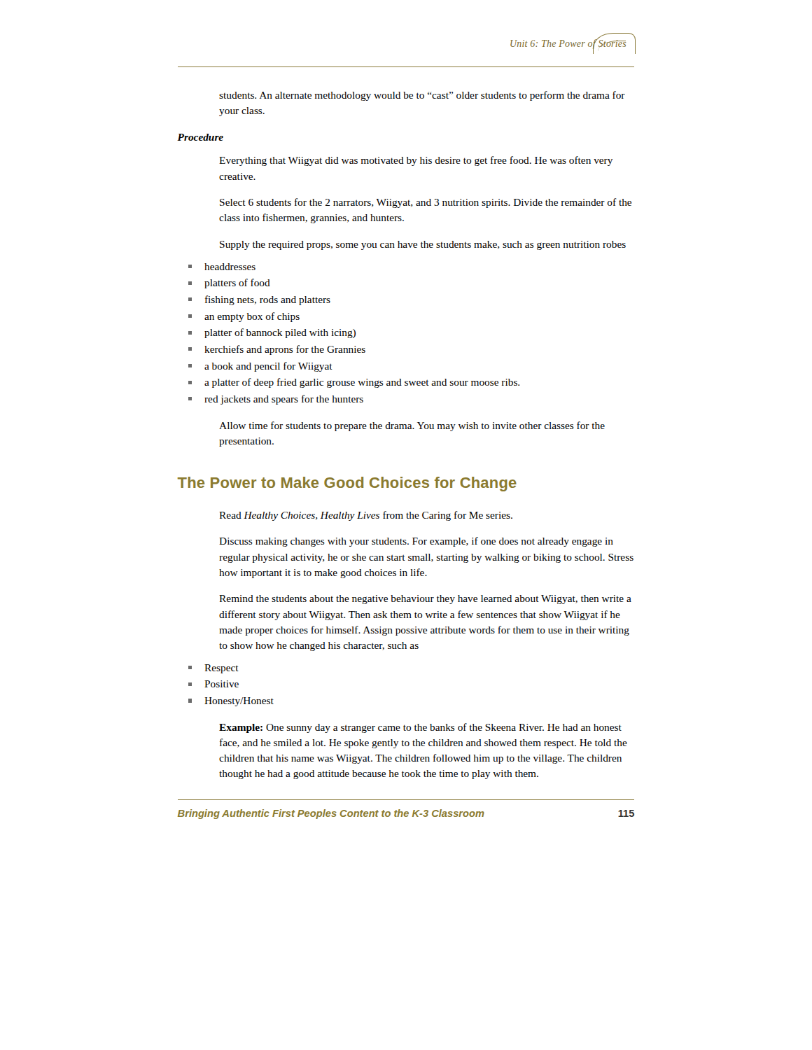Unit 6: The Power of Stories
students. An alternate methodology would be to “cast” older students to perform the drama for your class.
Procedure
Everything that Wiigyat did was motivated by his desire to get free food. He was often very creative.
Select 6 students for the 2 narrators, Wiigyat, and 3 nutrition spirits. Divide the remainder of the class into fishermen, grannies, and hunters.
Supply the required props, some you can have the students make, such as green nutrition robes
headdresses
platters of food
fishing nets, rods and platters
an empty box of chips
platter of bannock piled with icing)
kerchiefs and aprons for the Grannies
a book and pencil for Wiigyat
a platter of deep fried garlic grouse wings and sweet and sour moose ribs.
red jackets and spears for the hunters
Allow time for students to prepare the drama. You may wish to invite other classes for the presentation.
The Power to Make Good Choices for Change
Read Healthy Choices, Healthy Lives from the Caring for Me series.
Discuss making changes with your students. For example, if one does not already engage in regular physical activity, he or she can start small, starting by walking or biking to school. Stress how important it is to make good choices in life.
Remind the students about the negative behaviour they have learned about Wiigyat, then write a different story about Wiigyat. Then ask them to write a few sentences that show Wiigyat if he made proper choices for himself. Assign possive attribute words for them to use in their writing to show how he changed his character, such as
Respect
Positive
Honesty/Honest
Example: One sunny day a stranger came to the banks of the Skeena River. He had an honest face, and he smiled a lot. He spoke gently to the children and showed them respect. He told the children that his name was Wiigyat. The children followed him up to the village. The children thought he had a good attitude because he took the time to play with them.
Bringing Authentic First Peoples Content to the K-3 Classroom 115